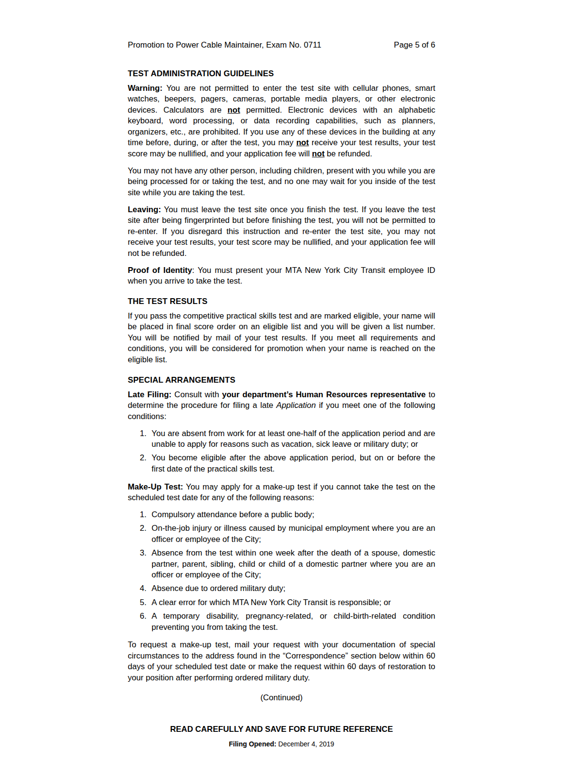Promotion to Power Cable Maintainer, Exam No. 0711
Page 5 of 6
TEST ADMINISTRATION GUIDELINES
Warning: You are not permitted to enter the test site with cellular phones, smart watches, beepers, pagers, cameras, portable media players, or other electronic devices. Calculators are not permitted. Electronic devices with an alphabetic keyboard, word processing, or data recording capabilities, such as planners, organizers, etc., are prohibited. If you use any of these devices in the building at any time before, during, or after the test, you may not receive your test results, your test score may be nullified, and your application fee will not be refunded.
You may not have any other person, including children, present with you while you are being processed for or taking the test, and no one may wait for you inside of the test site while you are taking the test.
Leaving: You must leave the test site once you finish the test. If you leave the test site after being fingerprinted but before finishing the test, you will not be permitted to re-enter. If you disregard this instruction and re-enter the test site, you may not receive your test results, your test score may be nullified, and your application fee will not be refunded.
Proof of Identity: You must present your MTA New York City Transit employee ID when you arrive to take the test.
THE TEST RESULTS
If you pass the competitive practical skills test and are marked eligible, your name will be placed in final score order on an eligible list and you will be given a list number. You will be notified by mail of your test results. If you meet all requirements and conditions, you will be considered for promotion when your name is reached on the eligible list.
SPECIAL ARRANGEMENTS
Late Filing: Consult with your department’s Human Resources representative to determine the procedure for filing a late Application if you meet one of the following conditions:
You are absent from work for at least one-half of the application period and are unable to apply for reasons such as vacation, sick leave or military duty; or
You become eligible after the above application period, but on or before the first date of the practical skills test.
Make-Up Test: You may apply for a make-up test if you cannot take the test on the scheduled test date for any of the following reasons:
Compulsory attendance before a public body;
On-the-job injury or illness caused by municipal employment where you are an officer or employee of the City;
Absence from the test within one week after the death of a spouse, domestic partner, parent, sibling, child or child of a domestic partner where you are an officer or employee of the City;
Absence due to ordered military duty;
A clear error for which MTA New York City Transit is responsible; or
A temporary disability, pregnancy-related, or child-birth-related condition preventing you from taking the test.
To request a make-up test, mail your request with your documentation of special circumstances to the address found in the “Correspondence” section below within 60 days of your scheduled test date or make the request within 60 days of restoration to your position after performing ordered military duty.
(Continued)
READ CAREFULLY AND SAVE FOR FUTURE REFERENCE
Filing Opened: December 4, 2019